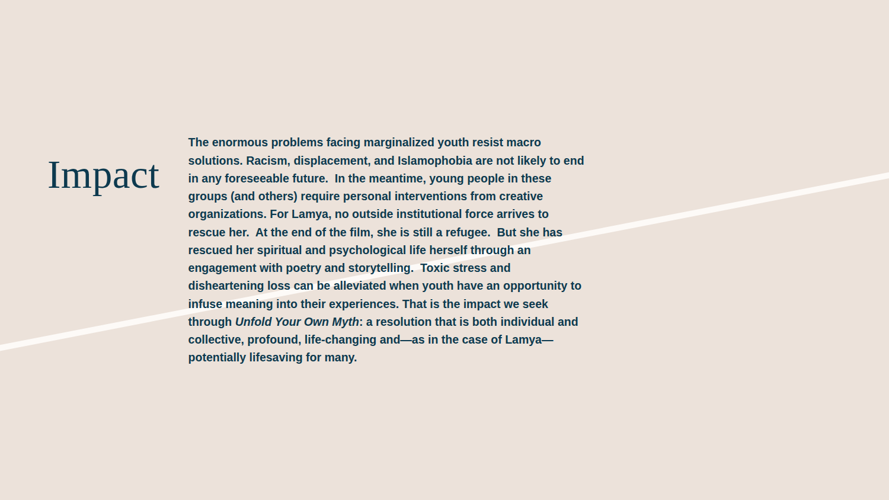Impact
The enormous problems facing marginalized youth resist macro solutions. Racism, displacement, and Islamophobia are not likely to end in any foreseeable future. In the meantime, young people in these groups (and others) require personal interventions from creative organizations. For Lamya, no outside institutional force arrives to rescue her. At the end of the film, she is still a refugee. But she has rescued her spiritual and psychological life herself through an engagement with poetry and storytelling. Toxic stress and disheartening loss can be alleviated when youth have an opportunity to infuse meaning into their experiences. That is the impact we seek through Unfold Your Own Myth: a resolution that is both individual and collective, profound, life-changing and—as in the case of Lamya—potentially lifesaving for many.